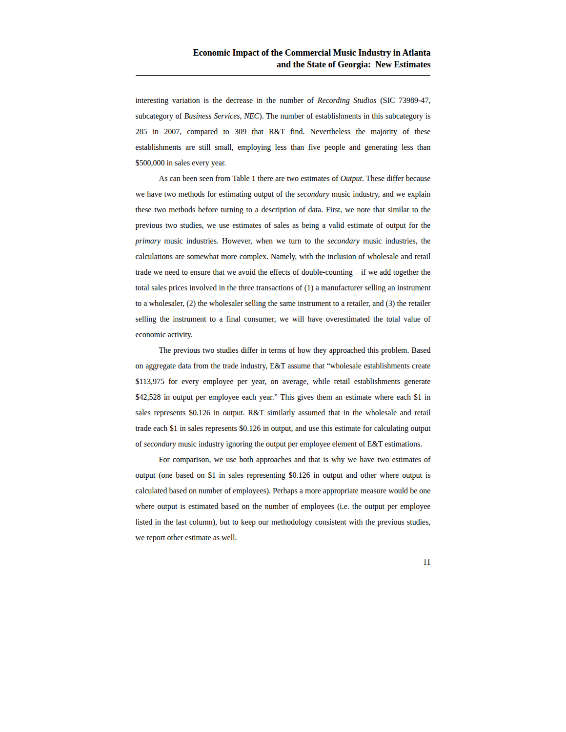Economic Impact of the Commercial Music Industry in Atlanta
and the State of Georgia: New Estimates
interesting variation is the decrease in the number of Recording Studios (SIC 73989-47, subcategory of Business Services, NEC). The number of establishments in this subcategory is 285 in 2007, compared to 309 that R&T find. Nevertheless the majority of these establishments are still small, employing less than five people and generating less than $500,000 in sales every year.
As can been seen from Table 1 there are two estimates of Output. These differ because we have two methods for estimating output of the secondary music industry, and we explain these two methods before turning to a description of data. First, we note that similar to the previous two studies, we use estimates of sales as being a valid estimate of output for the primary music industries. However, when we turn to the secondary music industries, the calculations are somewhat more complex. Namely, with the inclusion of wholesale and retail trade we need to ensure that we avoid the effects of double-counting – if we add together the total sales prices involved in the three transactions of (1) a manufacturer selling an instrument to a wholesaler, (2) the wholesaler selling the same instrument to a retailer, and (3) the retailer selling the instrument to a final consumer, we will have overestimated the total value of economic activity.
The previous two studies differ in terms of how they approached this problem. Based on aggregate data from the trade industry, E&T assume that “wholesale establishments create $113,975 for every employee per year, on average, while retail establishments generate $42,528 in output per employee each year.” This gives them an estimate where each $1 in sales represents $0.126 in output. R&T similarly assumed that in the wholesale and retail trade each $1 in sales represents $0.126 in output, and use this estimate for calculating output of secondary music industry ignoring the output per employee element of E&T estimations.
For comparison, we use both approaches and that is why we have two estimates of output (one based on $1 in sales representing $0.126 in output and other where output is calculated based on number of employees). Perhaps a more appropriate measure would be one where output is estimated based on the number of employees (i.e. the output per employee listed in the last column), but to keep our methodology consistent with the previous studies, we report other estimate as well.
11